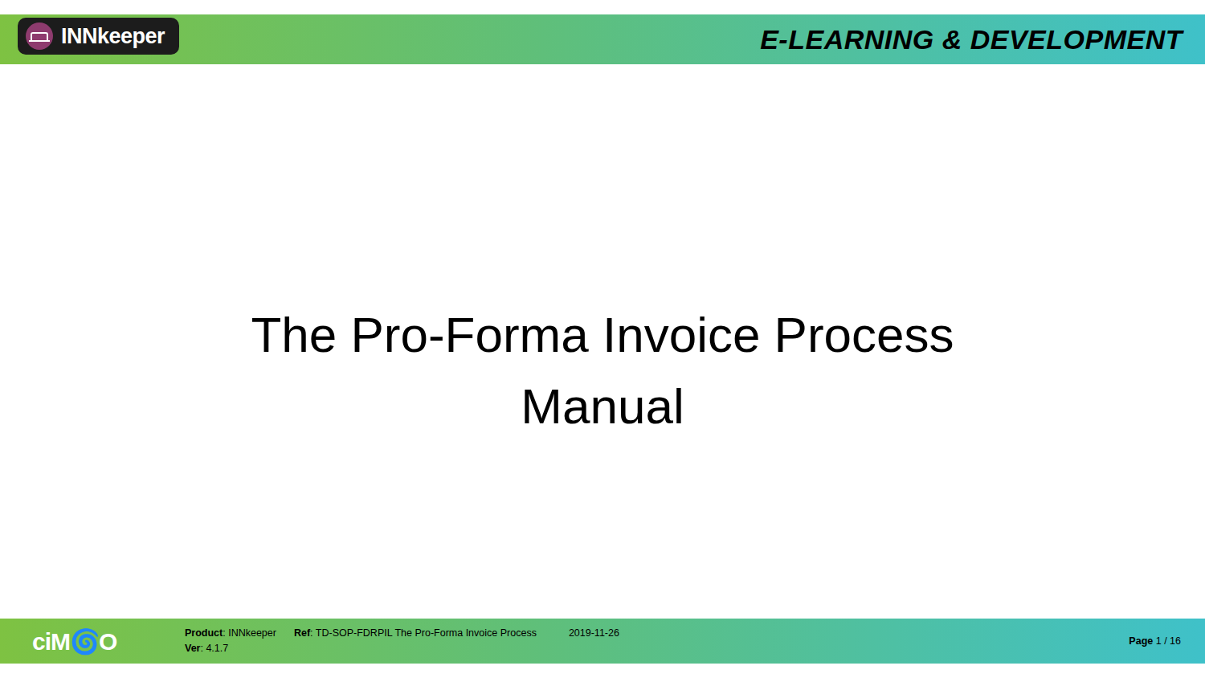E-LEARNING & DEVELOPMENT
INNkeeper
The Pro-Forma Invoice Process
Manual
ciM🌀O
Product: INNkeeper Ref: TD-SOP-FDRPIL The Pro-Forma Invoice Process 2019-11-26 Ver: 4.1.7
Page 1 / 16